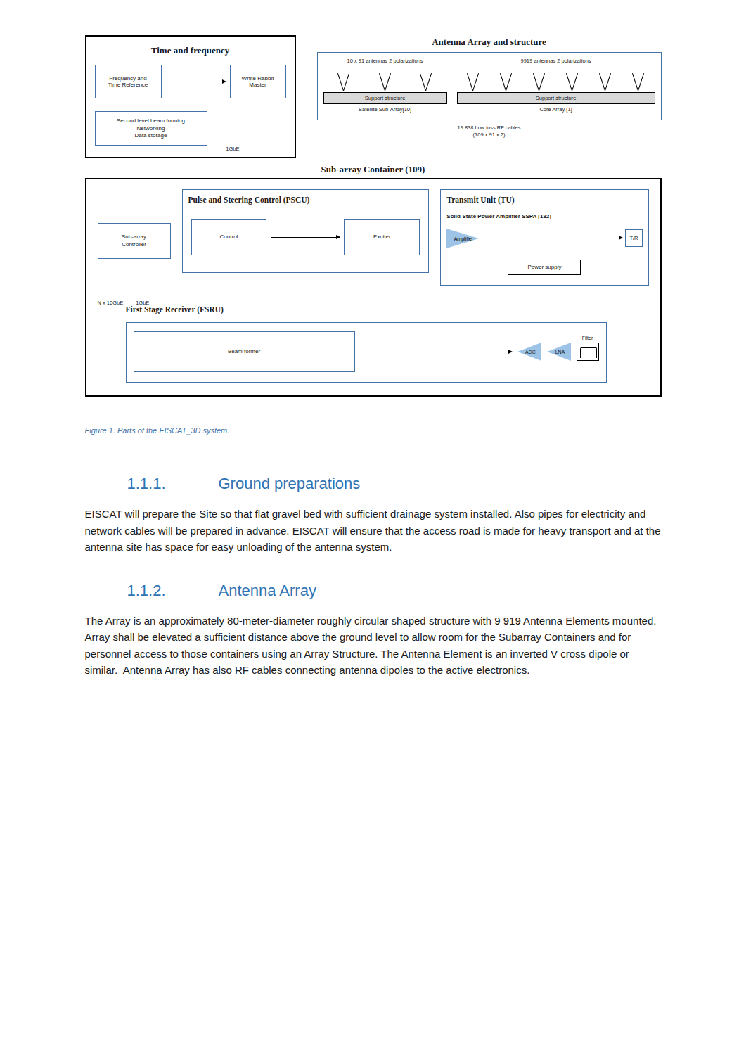Time and frequency
Frequency and
Time Reference
White Rabbit
Master
Second level beam forming
Networking
Data storage
1GbE
Antenna Array and structure
10 x 91 antennas 2 polarizations
Support structure
Satellite Sub-Array[10]
9919 antennas 2 polarizations
Support structure
Core Array [1]
19 838 Low loss RF cables
(109 x 91 x 2)
Sub-array Container (109)
Sub-array
Controller
Pulse and Steering Control (PSCU)
Control
Exciter
Transmit Unit (TU)
Solid-State Power Amplifier SSPA [182]
Amplifier
T/R
Power supply
N x 10GbE 1GbE
First Stage Receiver (FSRU)
Beam former
ADC
LNA
Filter
Figure 1. Parts of the EISCAT_3D system.
1.1.1. Ground preparations
EISCAT will prepare the Site so that flat gravel bed with sufficient drainage system installed. Also pipes for electricity and network cables will be prepared in advance. EISCAT will ensure that the access road is made for heavy transport and at the antenna site has space for easy unloading of the antenna system.
1.1.2. Antenna Array
The Array is an approximately 80-meter-diameter roughly circular shaped structure with 9 919 Antenna Elements mounted. Array shall be elevated a sufficient distance above the ground level to allow room for the Subarray Containers and for personnel access to those containers using an Array Structure. The Antenna Element is an inverted V cross dipole or similar. Antenna Array has also RF cables connecting antenna dipoles to the active electronics.